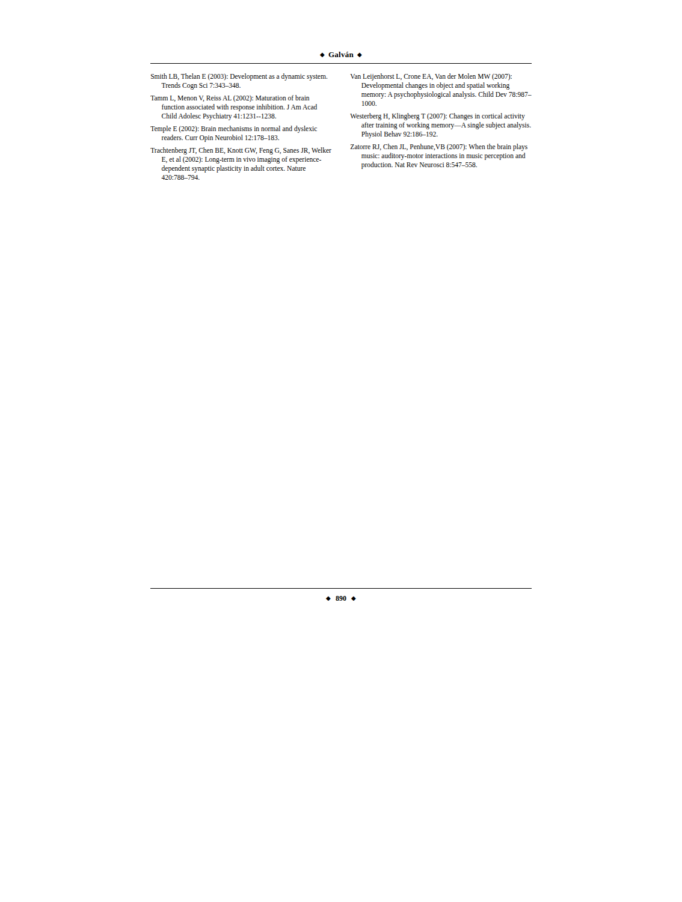◆Galván◆
Smith LB, Thelan E (2003): Development as a dynamic system. Trends Cogn Sci 7:343–348.
Tamm L, Menon V, Reiss AL (2002): Maturation of brain function associated with response inhibition. J Am Acad Child Adolesc Psychiatry 41:1231--1238.
Temple E (2002): Brain mechanisms in normal and dyslexic readers. Curr Opin Neurobiol 12:178–183.
Trachtenberg JT, Chen BE, Knott GW, Feng G, Sanes JR, Welker E, et al (2002): Long-term in vivo imaging of experience-dependent synaptic plasticity in adult cortex. Nature 420:788–794.
Van Leijenhorst L, Crone EA, Van der Molen MW (2007): Developmental changes in object and spatial working memory: A psychophysiological analysis. Child Dev 78:987–1000.
Westerberg H, Klingberg T (2007): Changes in cortical activity after training of working memory—A single subject analysis. Physiol Behav 92:186–192.
Zatorre RJ, Chen JL, Penhune,VB (2007): When the brain plays music: auditory-motor interactions in music perception and production. Nat Rev Neurosci 8:547–558.
◆890◆